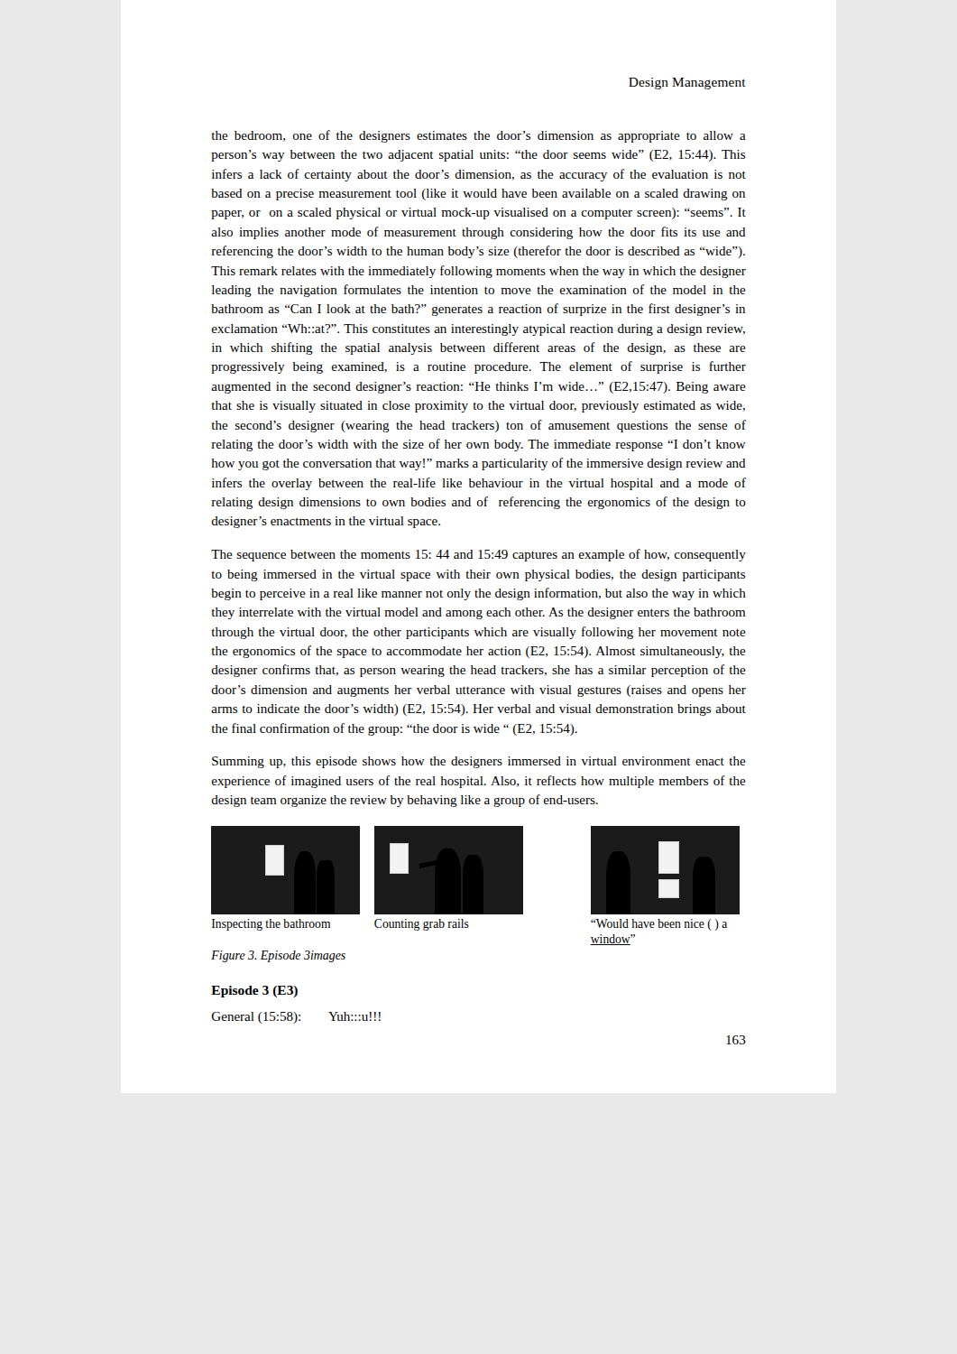Design Management
the bedroom, one of the designers estimates the door’s dimension as appropriate to allow a person’s way between the two adjacent spatial units: “the door seems wide” (E2, 15:44). This infers a lack of certainty about the door’s dimension, as the accuracy of the evaluation is not based on a precise measurement tool (like it would have been available on a scaled drawing on paper, or on a scaled physical or virtual mock-up visualised on a computer screen): “seems”. It also implies another mode of measurement through considering how the door fits its use and referencing the door’s width to the human body’s size (therefor the door is described as “wide”). This remark relates with the immediately following moments when the way in which the designer leading the navigation formulates the intention to move the examination of the model in the bathroom as “Can I look at the bath?” generates a reaction of surprize in the first designer’s in exclamation “Wh::at?”. This constitutes an interestingly atypical reaction during a design review, in which shifting the spatial analysis between different areas of the design, as these are progressively being examined, is a routine procedure. The element of surprise is further augmented in the second designer’s reaction: “He thinks I’m wide…” (E2,15:47). Being aware that she is visually situated in close proximity to the virtual door, previously estimated as wide, the second’s designer (wearing the head trackers) ton of amusement questions the sense of relating the door’s width with the size of her own body. The immediate response “I don’t know how you got the conversation that way!” marks a particularity of the immersive design review and infers the overlay between the real-life like behaviour in the virtual hospital and a mode of relating design dimensions to own bodies and of referencing the ergonomics of the design to designer’s enactments in the virtual space.
The sequence between the moments 15: 44 and 15:49 captures an example of how, consequently to being immersed in the virtual space with their own physical bodies, the design participants begin to perceive in a real like manner not only the design information, but also the way in which they interrelate with the virtual model and among each other. As the designer enters the bathroom through the virtual door, the other participants which are visually following her movement note the ergonomics of the space to accommodate her action (E2, 15:54). Almost simultaneously, the designer confirms that, as person wearing the head trackers, she has a similar perception of the door’s dimension and augments her verbal utterance with visual gestures (raises and opens her arms to indicate the door’s width) (E2, 15:54). Her verbal and visual demonstration brings about the final confirmation of the group: “the door is wide “ (E2, 15:54).
Summing up, this episode shows how the designers immersed in virtual environment enact the experience of imagined users of the real hospital. Also, it reflects how multiple members of the design team organize the review by behaving like a group of end-users.
Inspecting the bathroom
Counting grab rails
“Would have been nice ( ) a window”
Figure 3. Episode 3images
Episode 3 (E3)
General (15:58): Yuh:::u!!!
163